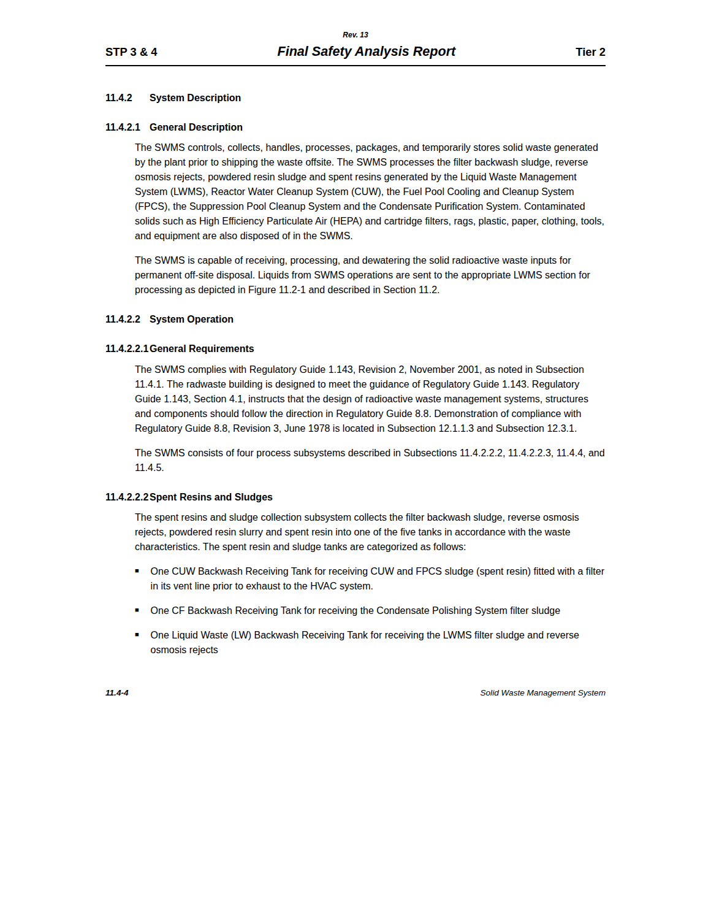Rev. 13
STP 3 & 4 Final Safety Analysis Report Tier 2
11.4.2 System Description
11.4.2.1 General Description
The SWMS controls, collects, handles, processes, packages, and temporarily stores solid waste generated by the plant prior to shipping the waste offsite. The SWMS processes the filter backwash sludge, reverse osmosis rejects, powdered resin sludge and spent resins generated by the Liquid Waste Management System (LWMS), Reactor Water Cleanup System (CUW), the Fuel Pool Cooling and Cleanup System (FPCS), the Suppression Pool Cleanup System and the Condensate Purification System. Contaminated solids such as High Efficiency Particulate Air (HEPA) and cartridge filters, rags, plastic, paper, clothing, tools, and equipment are also disposed of in the SWMS.
The SWMS is capable of receiving, processing, and dewatering the solid radioactive waste inputs for permanent off-site disposal. Liquids from SWMS operations are sent to the appropriate LWMS section for processing as depicted in Figure 11.2-1 and described in Section 11.2.
11.4.2.2 System Operation
11.4.2.2.1 General Requirements
The SWMS complies with Regulatory Guide 1.143, Revision 2, November 2001, as noted in Subsection 11.4.1. The radwaste building is designed to meet the guidance of Regulatory Guide 1.143. Regulatory Guide 1.143, Section 4.1, instructs that the design of radioactive waste management systems, structures and components should follow the direction in Regulatory Guide 8.8. Demonstration of compliance with Regulatory Guide 8.8, Revision 3, June 1978 is located in Subsection 12.1.1.3 and Subsection 12.3.1.
The SWMS consists of four process subsystems described in Subsections 11.4.2.2.2, 11.4.2.2.3, 11.4.4, and 11.4.5.
11.4.2.2.2 Spent Resins and Sludges
The spent resins and sludge collection subsystem collects the filter backwash sludge, reverse osmosis rejects, powdered resin slurry and spent resin into one of the five tanks in accordance with the waste characteristics. The spent resin and sludge tanks are categorized as follows:
One CUW Backwash Receiving Tank for receiving CUW and FPCS sludge (spent resin) fitted with a filter in its vent line prior to exhaust to the HVAC system.
One CF Backwash Receiving Tank for receiving the Condensate Polishing System filter sludge
One Liquid Waste (LW) Backwash Receiving Tank for receiving the LWMS filter sludge and reverse osmosis rejects
11.4-4 Solid Waste Management System